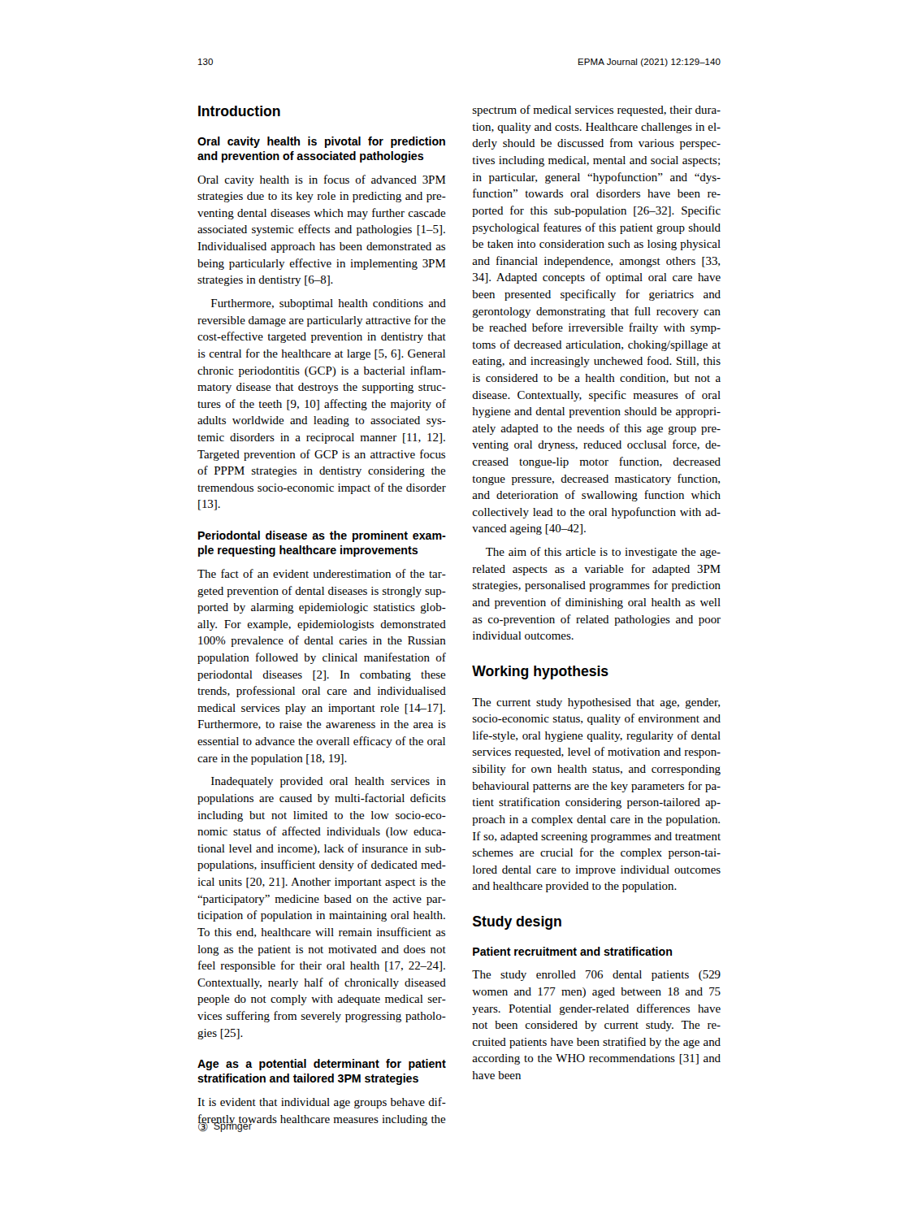130 EPMA Journal (2021) 12:129–140
Introduction
Oral cavity health is pivotal for prediction and prevention of associated pathologies
Oral cavity health is in focus of advanced 3PM strategies due to its key role in predicting and preventing dental diseases which may further cascade associated systemic effects and pathologies [1–5]. Individualised approach has been demonstrated as being particularly effective in implementing 3PM strategies in dentistry [6–8].
Furthermore, suboptimal health conditions and reversible damage are particularly attractive for the cost-effective targeted prevention in dentistry that is central for the healthcare at large [5, 6]. General chronic periodontitis (GCP) is a bacterial inflammatory disease that destroys the supporting structures of the teeth [9, 10] affecting the majority of adults worldwide and leading to associated systemic disorders in a reciprocal manner [11, 12]. Targeted prevention of GCP is an attractive focus of PPPM strategies in dentistry considering the tremendous socio-economic impact of the disorder [13].
Periodontal disease as the prominent example requesting healthcare improvements
The fact of an evident underestimation of the targeted prevention of dental diseases is strongly supported by alarming epidemiologic statistics globally. For example, epidemiologists demonstrated 100% prevalence of dental caries in the Russian population followed by clinical manifestation of periodontal diseases [2]. In combating these trends, professional oral care and individualised medical services play an important role [14–17]. Furthermore, to raise the awareness in the area is essential to advance the overall efficacy of the oral care in the population [18, 19].
Inadequately provided oral health services in populations are caused by multi-factorial deficits including but not limited to the low socio-economic status of affected individuals (low educational level and income), lack of insurance in sub-populations, insufficient density of dedicated medical units [20, 21]. Another important aspect is the “participatory” medicine based on the active participation of population in maintaining oral health. To this end, healthcare will remain insufficient as long as the patient is not motivated and does not feel responsible for their oral health [17, 22–24]. Contextually, nearly half of chronically diseased people do not comply with adequate medical services suffering from severely progressing pathologies [25].
Age as a potential determinant for patient stratification and tailored 3PM strategies
It is evident that individual age groups behave differently towards healthcare measures including the spectrum of medical services requested, their duration, quality and costs. Healthcare challenges in elderly should be discussed from various perspectives including medical, mental and social aspects; in particular, general “hypofunction” and “dysfunction” towards oral disorders have been reported for this sub-population [26–32]. Specific psychological features of this patient group should be taken into consideration such as losing physical and financial independence, amongst others [33, 34]. Adapted concepts of optimal oral care have been presented specifically for geriatrics and gerontology demonstrating that full recovery can be reached before irreversible frailty with symptoms of decreased articulation, choking/spillage at eating, and increasingly unchewed food. Still, this is considered to be a health condition, but not a disease. Contextually, specific measures of oral hygiene and dental prevention should be appropriately adapted to the needs of this age group preventing oral dryness, reduced occlusal force, decreased tongue-lip motor function, decreased tongue pressure, decreased masticatory function, and deterioration of swallowing function which collectively lead to the oral hypofunction with advanced ageing [40–42].
The aim of this article is to investigate the age-related aspects as a variable for adapted 3PM strategies, personalised programmes for prediction and prevention of diminishing oral health as well as co-prevention of related pathologies and poor individual outcomes.
Working hypothesis
The current study hypothesised that age, gender, socio-economic status, quality of environment and life-style, oral hygiene quality, regularity of dental services requested, level of motivation and responsibility for own health status, and corresponding behavioural patterns are the key parameters for patient stratification considering person-tailored approach in a complex dental care in the population. If so, adapted screening programmes and treatment schemes are crucial for the complex person-tailored dental care to improve individual outcomes and healthcare provided to the population.
Study design
Patient recruitment and stratification
The study enrolled 706 dental patients (529 women and 177 men) aged between 18 and 75 years. Potential gender-related differences have not been considered by current study. The recruited patients have been stratified by the age and according to the WHO recommendations [31] and have been
③ Springer